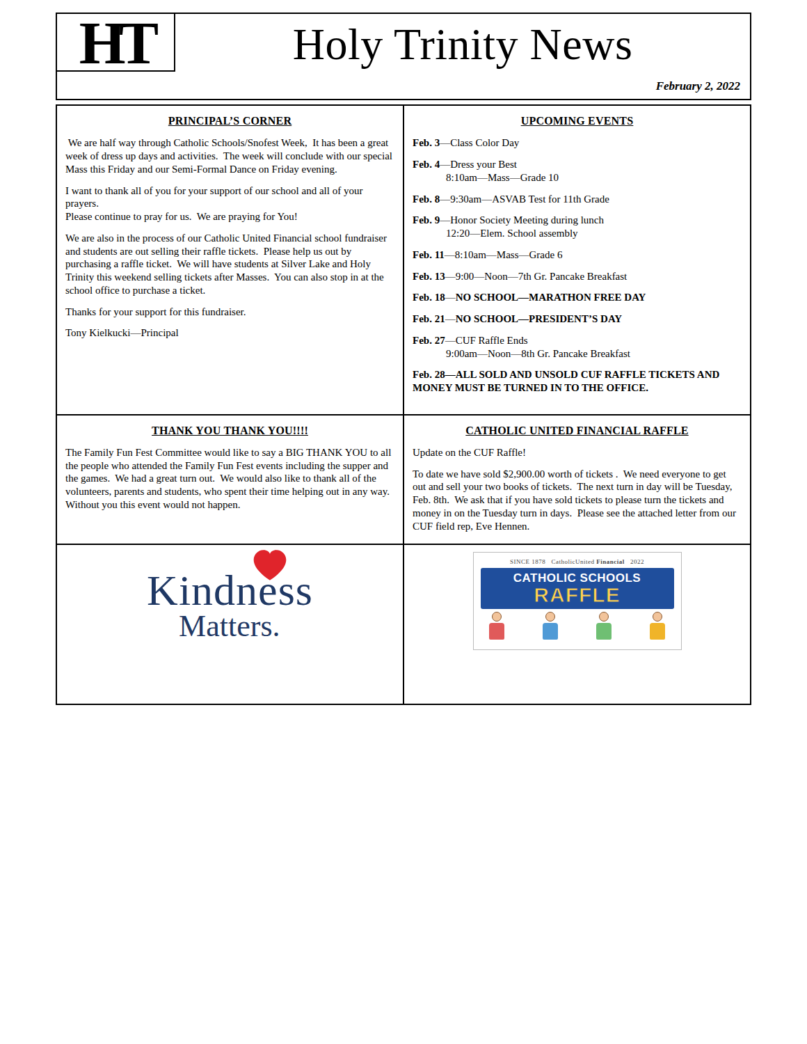HT
Holy Trinity News
February 2, 2022
| PRINCIPAL’S CORNER We are half way through Catholic Schools/Snofest Week, It has been a great week of dress up days and activities. The week will conclude with our special Mass this Friday and our Semi-Formal Dance on Friday evening. I want to thank all of you for your support of our school and all of your prayers. Please continue to pray for us. We are praying for You! We are also in the process of our Catholic United Financial school fundraiser and students are out selling their raffle tickets. Please help us out by purchasing a raffle ticket. We will have students at Silver Lake and Holy Trinity this weekend selling tickets after Masses. You can also stop in at the school office to purchase a ticket. Thanks for your support for this fundraiser. Tony Kielkucki—Principal | UPCOMING EVENTS Feb. 3 —Class Color Day Feb. 4 —Dress your Best 8:10am—Mass—Grade 10 Feb. 8 —9:30am—ASVAB Test for 11th Grade Feb. 9 —Honor Society Meeting during lunch 12:20—Elem. School assembly Feb. 11 —8:10am—Mass—Grade 6 Feb. 13 —9:00—Noon—7th Gr. Pancake Breakfast Feb. 18 — NO SCHOOL—MARATHON FREE DAY Feb. 21 — NO SCHOOL—PRESIDENT’S DAY Feb. 27 —CUF Raffle Ends 9:00am—Noon—8th Gr. Pancake Breakfast Feb. 28—ALL SOLD AND UNSOLD CUF RAFFLE TICKETS AND MONEY MUST BE TURNED IN TO THE OFFICE. |
| THANK YOU THANK YOU!!!! The Family Fun Fest Committee would like to say a BIG THANK YOU to all the people who attended the Family Fun Fest events including the supper and the games. We had a great turn out. We would also like to thank all of the volunteers, parents and students, who spent their time helping out in any way. Without you this event would not happen. | CATHOLIC UNITED FINANCIAL RAFFLE Update on the CUF Raffle! To date we have sold $2,900.00 worth of tickets . We need everyone to get out and sell your two books of tickets. The next turn in day will be Tuesday, Feb. 8th. We ask that if you have sold tickets to please turn the tickets and money in on the Tuesday turn in days. Please see the attached letter from our CUF field rep, Eve Hennen. |
| Kindness Matters. | SINCE 1878 CatholicUnited Financial 2022 CATHOLIC SCHOOLS RAFFLE |